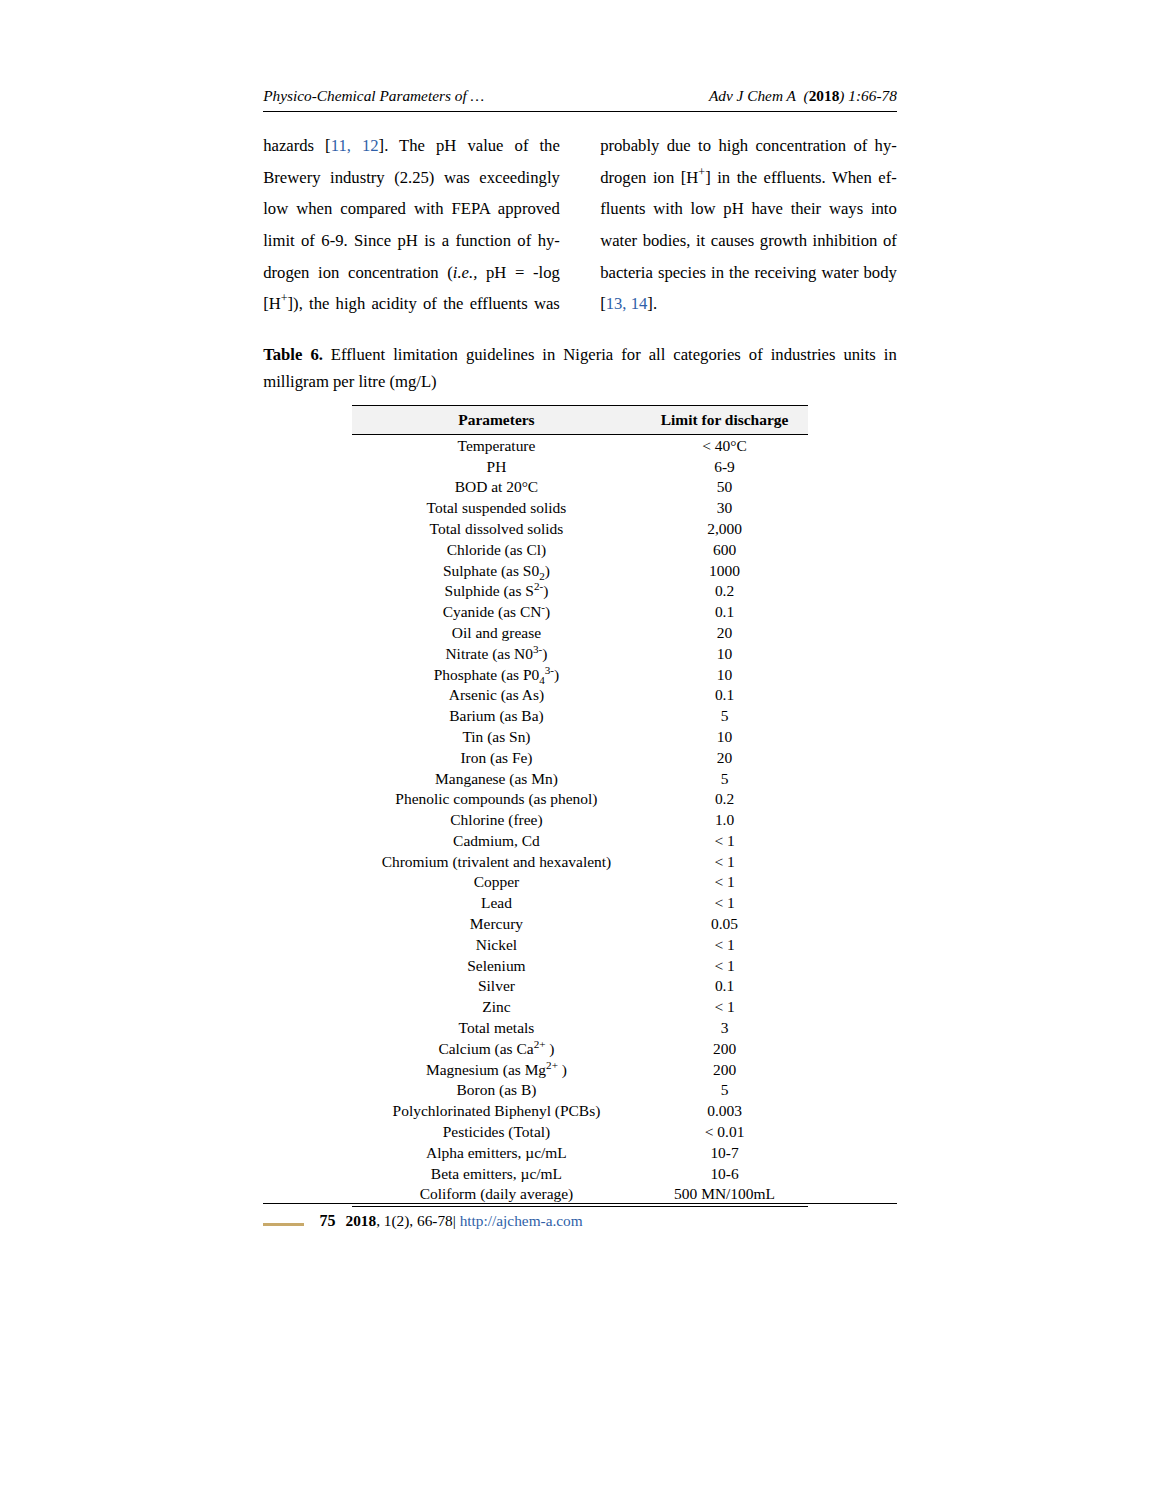Physico-Chemical Parameters of …
Adv J Chem A (2018) 1:66-78
hazards [11, 12]. The pH value of the Brewery industry (2.25) was exceedingly low when compared with FEPA approved limit of 6-9. Since pH is a function of hydrogen ion concentration (i.e., pH = -log [H+]), the high acidity of the effluents was probably due to high concentration of hydrogen ion [H+] in the effluents. When effluents with low pH have their ways into water bodies, it causes growth inhibition of bacteria species in the receiving water body [13, 14].
Table 6. Effluent limitation guidelines in Nigeria for all categories of industries units in milligram per litre (mg/L)
| Parameters | Limit for discharge |
| --- | --- |
| Temperature | < 40°C |
| PH | 6-9 |
| BOD at 20°C | 50 |
| Total suspended solids | 30 |
| Total dissolved solids | 2,000 |
| Chloride (as Cl) | 600 |
| Sulphate (as S0 2 ) | 1000 |
| Sulphide (as S 2- ) | 0.2 |
| Cyanide (as CN - ) | 0.1 |
| Oil and grease | 20 |
| Nitrate (as N0 3- ) | 10 |
| Phosphate (as P0 4 3- ) | 10 |
| Arsenic (as As) | 0.1 |
| Barium (as Ba) | 5 |
| Tin (as Sn) | 10 |
| Iron (as Fe) | 20 |
| Manganese (as Mn) | 5 |
| Phenolic compounds (as phenol) | 0.2 |
| Chlorine (free) | 1.0 |
| Cadmium, Cd | < 1 |
| Chromium (trivalent and hexavalent) | < 1 |
| Copper | < 1 |
| Lead | < 1 |
| Mercury | 0.05 |
| Nickel | < 1 |
| Selenium | < 1 |
| Silver | 0.1 |
| Zinc | < 1 |
| Total metals | 3 |
| Calcium (as Ca 2+ ) | 200 |
| Magnesium (as Mg 2+ ) | 200 |
| Boron (as B) | 5 |
| Polychlorinated Biphenyl (PCBs) | 0.003 |
| Pesticides (Total) | < 0.01 |
| Alpha emitters, µc/mL | 10-7 |
| Beta emitters, µc/mL | 10-6 |
| Coliform (daily average) | 500 MN/100mL |
75 2018, 1(2), 66-78| http://ajchem-a.com